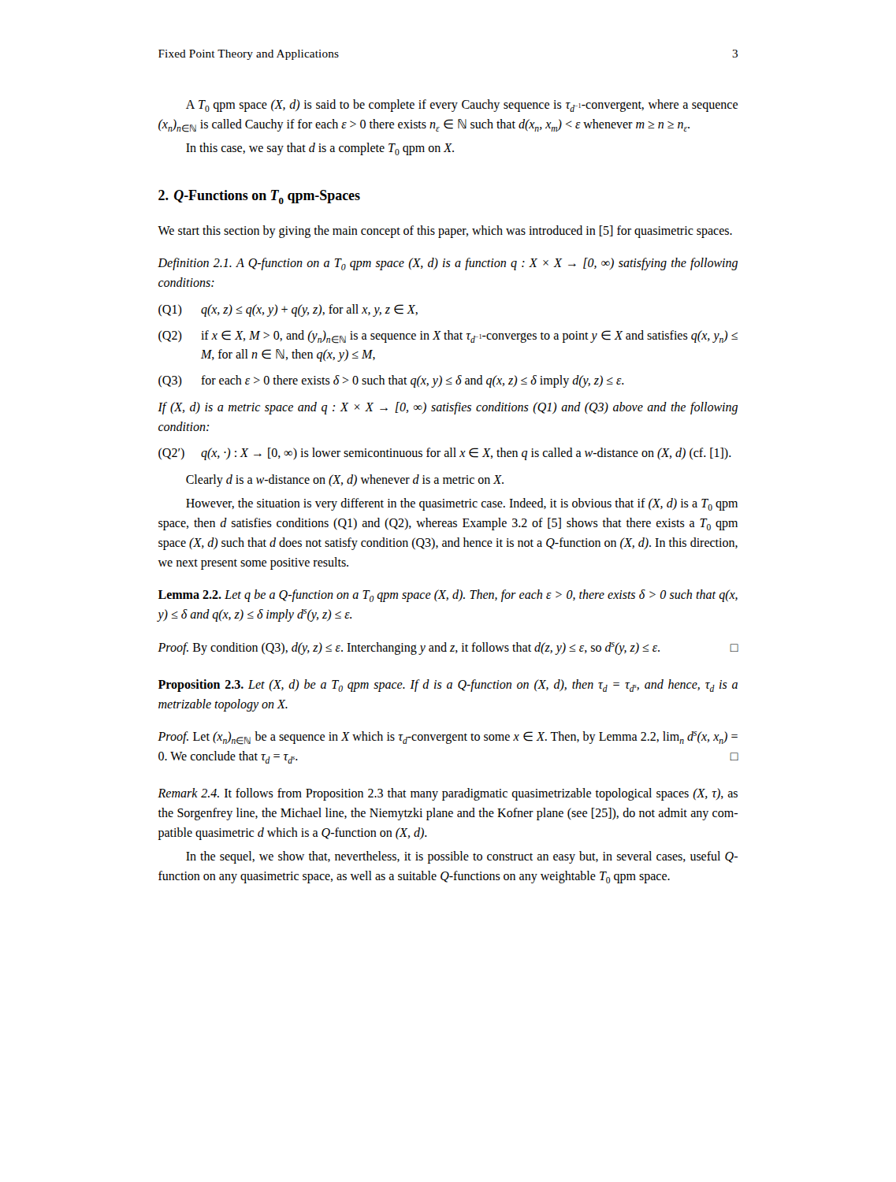Fixed Point Theory and Applications 3
A T0 qpm space (X, d) is said to be complete if every Cauchy sequence is τd−1-convergent, where a sequence (xn)n∈ℕ is called Cauchy if for each ε > 0 there exists nε ∈ ℕ such that d(xn, xm) < ε whenever m ≥ n ≥ nε.
In this case, we say that d is a complete T0 qpm on X.
2. Q-Functions on T0 qpm-Spaces
We start this section by giving the main concept of this paper, which was introduced in [5] for quasimetric spaces.
Definition 2.1. A Q-function on a T0 qpm space (X, d) is a function q : X × X → [0, ∞) satisfying the following conditions:
(Q1) q(x, z) ≤ q(x, y) + q(y, z), for all x, y, z ∈ X,
(Q2) if x ∈ X, M > 0, and (yn)n∈ℕ is a sequence in X that τd−1-converges to a point y ∈ X and satisfies q(x, yn) ≤ M, for all n ∈ ℕ, then q(x, y) ≤ M,
(Q3) for each ε > 0 there exists δ > 0 such that q(x, y) ≤ δ and q(x, z) ≤ δ imply d(y, z) ≤ ε.
If (X, d) is a metric space and q : X × X → [0, ∞) satisfies conditions (Q1) and (Q3) above and the following condition:
(Q2′) q(x, ·) : X → [0, ∞) is lower semicontinuous for all x ∈ X, then q is called a w-distance on (X, d) (cf. [1]).
Clearly d is a w-distance on (X, d) whenever d is a metric on X.
However, the situation is very different in the quasimetric case. Indeed, it is obvious that if (X, d) is a T0 qpm space, then d satisfies conditions (Q1) and (Q2), whereas Example 3.2 of [5] shows that there exists a T0 qpm space (X, d) such that d does not satisfy condition (Q3), and hence it is not a Q-function on (X, d). In this direction, we next present some positive results.
Lemma 2.2. Let q be a Q-function on a T0 qpm space (X, d). Then, for each ε > 0, there exists δ > 0 such that q(x, y) ≤ δ and q(x, z) ≤ δ imply ds(y, z) ≤ ε.
Proof. By condition (Q3), d(y, z) ≤ ε. Interchanging y and z, it follows that d(z, y) ≤ ε, so ds(y, z) ≤ ε.□
Proposition 2.3. Let (X, d) be a T0 qpm space. If d is a Q-function on (X, d), then τd = τds, and hence, τd is a metrizable topology on X.
Proof. Let (xn)n∈ℕ be a sequence in X which is τd-convergent to some x ∈ X. Then, by Lemma 2.2, limn ds(x, xn) = 0. We conclude that τd = τds.□
Remark 2.4. It follows from Proposition 2.3 that many paradigmatic quasimetrizable topological spaces (X, τ), as the Sorgenfrey line, the Michael line, the Niemytzki plane and the Kofner plane (see [25]), do not admit any compatible quasimetric d which is a Q-function on (X, d).
In the sequel, we show that, nevertheless, it is possible to construct an easy but, in several cases, useful Q-function on any quasimetric space, as well as a suitable Q-functions on any weightable T0 qpm space.